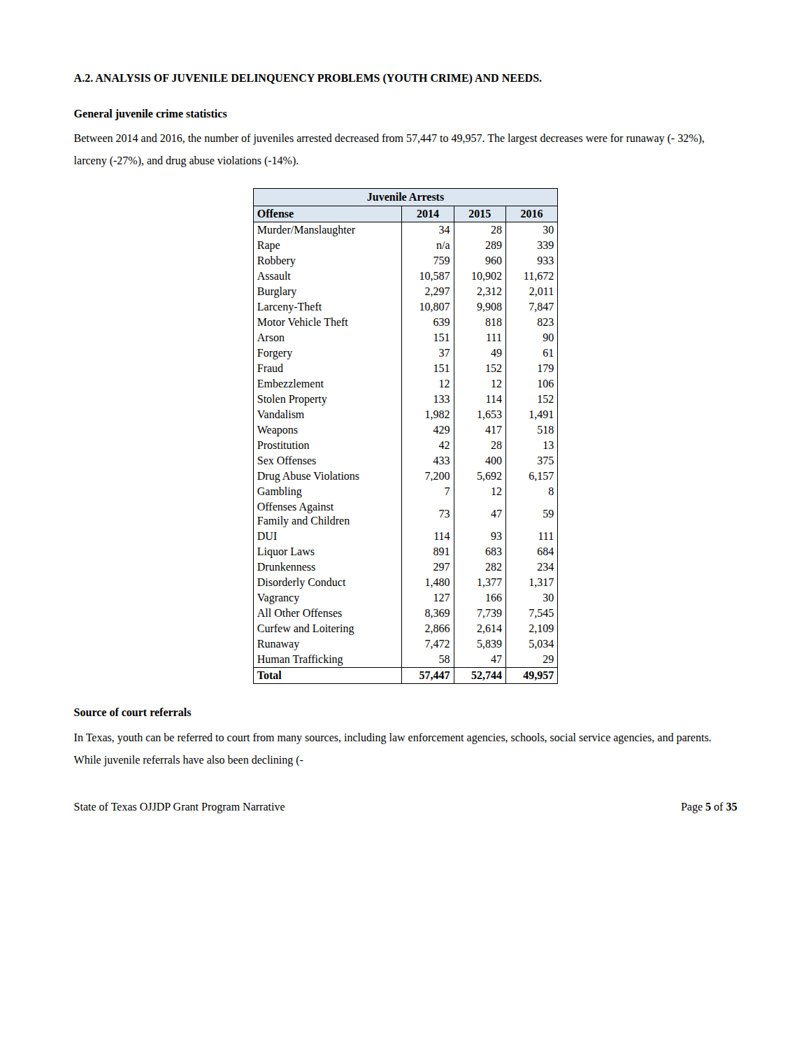A.2. ANALYSIS OF JUVENILE DELINQUENCY PROBLEMS (YOUTH CRIME) AND NEEDS.
General juvenile crime statistics
Between 2014 and 2016, the number of juveniles arrested decreased from 57,447 to 49,957. The largest decreases were for runaway (- 32%), larceny (-27%), and drug abuse violations (-14%).
Juvenile Arrests
| Offense | 2014 | 2015 | 2016 |
| --- | --- | --- | --- |
| Murder/Manslaughter | 34 | 28 | 30 |
| Rape | n/a | 289 | 339 |
| Robbery | 759 | 960 | 933 |
| Assault | 10,587 | 10,902 | 11,672 |
| Burglary | 2,297 | 2,312 | 2,011 |
| Larceny-Theft | 10,807 | 9,908 | 7,847 |
| Motor Vehicle Theft | 639 | 818 | 823 |
| Arson | 151 | 111 | 90 |
| Forgery | 37 | 49 | 61 |
| Fraud | 151 | 152 | 179 |
| Embezzlement | 12 | 12 | 106 |
| Stolen Property | 133 | 114 | 152 |
| Vandalism | 1,982 | 1,653 | 1,491 |
| Weapons | 429 | 417 | 518 |
| Prostitution | 42 | 28 | 13 |
| Sex Offenses | 433 | 400 | 375 |
| Drug Abuse Violations | 7,200 | 5,692 | 6,157 |
| Gambling | 7 | 12 | 8 |
| Offenses Against Family and Children | 73 | 47 | 59 |
| DUI | 114 | 93 | 111 |
| Liquor Laws | 891 | 683 | 684 |
| Drunkenness | 297 | 282 | 234 |
| Disorderly Conduct | 1,480 | 1,377 | 1,317 |
| Vagrancy | 127 | 166 | 30 |
| All Other Offenses | 8,369 | 7,739 | 7,545 |
| Curfew and Loitering | 2,866 | 2,614 | 2,109 |
| Runaway | 7,472 | 5,839 | 5,034 |
| Human Trafficking | 58 | 47 | 29 |
| Total | 57,447 | 52,744 | 49,957 |
Source of court referrals
In Texas, youth can be referred to court from many sources, including law enforcement agencies, schools, social service agencies, and parents. While juvenile referrals have also been declining (-
State of Texas OJJDP Grant Program Narrative
Page 5 of 35